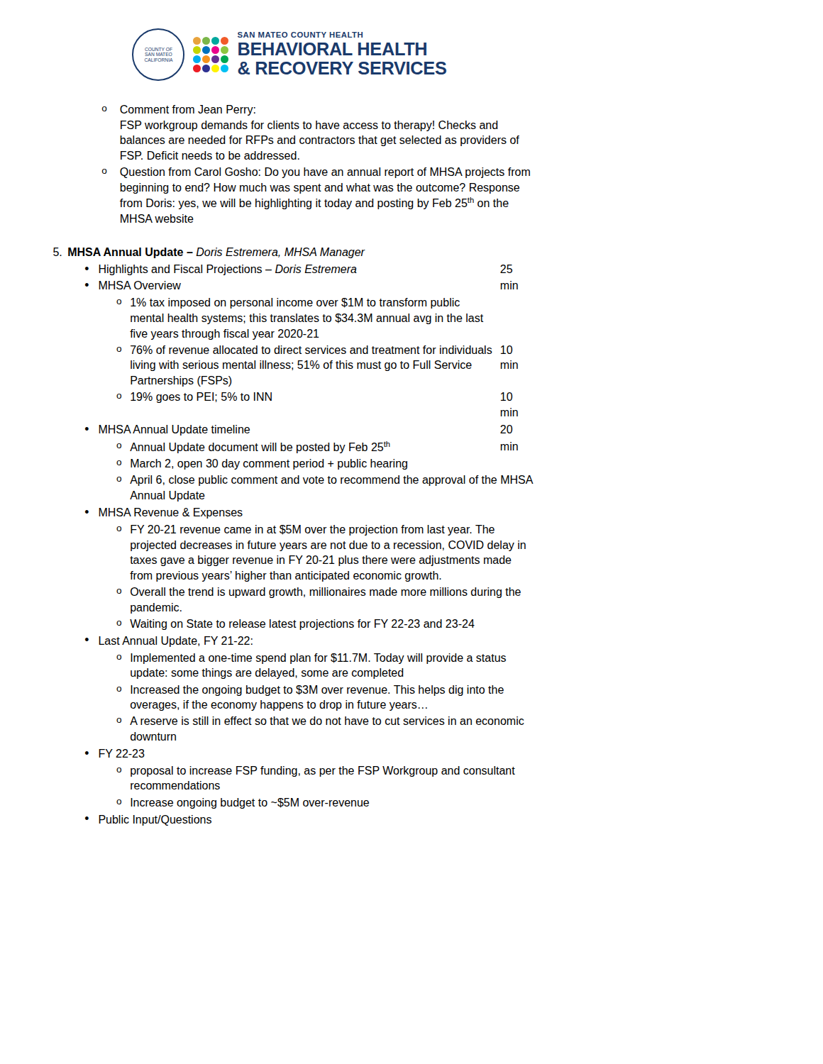COUNTY OF
SAN MATEO
CALIFORNIA
SAN MATEO COUNTY HEALTH
BEHAVIORAL HEALTH
& RECOVERY SERVICES
Comment from Jean Perry:
FSP workgroup demands for clients to have access to therapy! Checks and balances are needed for RFPs and contractors that get selected as providers of FSP. Deficit needs to be addressed.
Question from Carol Gosho: Do you have an annual report of MHSA projects from beginning to end? How much was spent and what was the outcome? Response from Doris: yes, we will be highlighting it today and posting by Feb 25th on the MHSA website
MHSA Annual Update – Doris Estremera, MHSA Manager
Highlights and Fiscal Projections – Doris Estremera
25
MHSA Overview
min
1% tax imposed on personal income over $1M to transform public mental health systems; this translates to $34.3M annual avg in the last five years through fiscal year 2020-21
76% of revenue allocated to direct services and treatment for individuals living with serious mental illness; 51% of this must go to Full Service Partnerships (FSPs)
10
min
19% goes to PEI; 5% to INN
10
min
MHSA Annual Update timeline
20
Annual Update document will be posted by Feb 25th
min
March 2, open 30 day comment period + public hearing
April 6, close public comment and vote to recommend the approval of the MHSA Annual Update
MHSA Revenue & Expenses
FY 20-21 revenue came in at $5M over the projection from last year. The projected decreases in future years are not due to a recession, COVID delay in taxes gave a bigger revenue in FY 20-21 plus there were adjustments made from previous years’ higher than anticipated economic growth.
Overall the trend is upward growth, millionaires made more millions during the pandemic.
Waiting on State to release latest projections for FY 22-23 and 23-24
Last Annual Update, FY 21-22:
Implemented a one-time spend plan for $11.7M. Today will provide a status update: some things are delayed, some are completed
Increased the ongoing budget to $3M over revenue. This helps dig into the overages, if the economy happens to drop in future years…
A reserve is still in effect so that we do not have to cut services in an economic downturn
FY 22-23
proposal to increase FSP funding, as per the FSP Workgroup and consultant recommendations
Increase ongoing budget to ~$5M over-revenue
Public Input/Questions